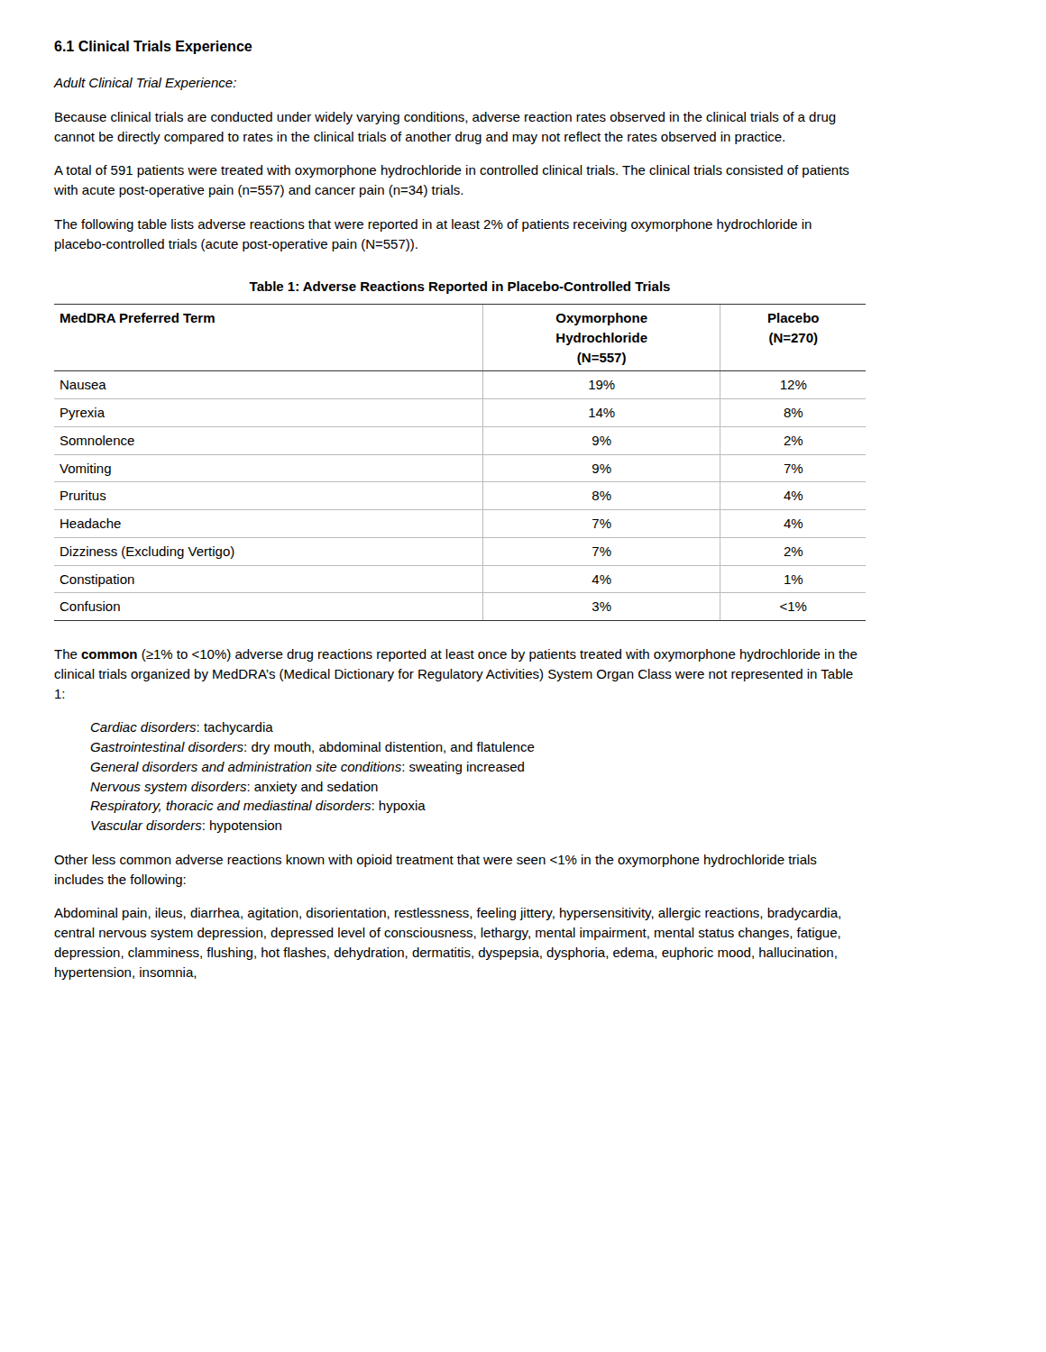6.1 Clinical Trials Experience
Adult Clinical Trial Experience:
Because clinical trials are conducted under widely varying conditions, adverse reaction rates observed in the clinical trials of a drug cannot be directly compared to rates in the clinical trials of another drug and may not reflect the rates observed in practice.
A total of 591 patients were treated with oxymorphone hydrochloride in controlled clinical trials. The clinical trials consisted of patients with acute post-operative pain (n=557) and cancer pain (n=34) trials.
The following table lists adverse reactions that were reported in at least 2% of patients receiving oxymorphone hydrochloride in placebo-controlled trials (acute post-operative pain (N=557)).
Table 1: Adverse Reactions Reported in Placebo-Controlled Trials
| MedDRA Preferred Term | Oxymorphone Hydrochloride (N=557) | Placebo (N=270) |
| --- | --- | --- |
| Nausea | 19% | 12% |
| Pyrexia | 14% | 8% |
| Somnolence | 9% | 2% |
| Vomiting | 9% | 7% |
| Pruritus | 8% | 4% |
| Headache | 7% | 4% |
| Dizziness (Excluding Vertigo) | 7% | 2% |
| Constipation | 4% | 1% |
| Confusion | 3% | <1% |
The common (≥1% to <10%) adverse drug reactions reported at least once by patients treated with oxymorphone hydrochloride in the clinical trials organized by MedDRA’s (Medical Dictionary for Regulatory Activities) System Organ Class were not represented in Table 1:
Cardiac disorders: tachycardia
Gastrointestinal disorders: dry mouth, abdominal distention, and flatulence
General disorders and administration site conditions: sweating increased
Nervous system disorders: anxiety and sedation
Respiratory, thoracic and mediastinal disorders: hypoxia
Vascular disorders: hypotension
Other less common adverse reactions known with opioid treatment that were seen <1% in the oxymorphone hydrochloride trials includes the following:
Abdominal pain, ileus, diarrhea, agitation, disorientation, restlessness, feeling jittery, hypersensitivity, allergic reactions, bradycardia, central nervous system depression, depressed level of consciousness, lethargy, mental impairment, mental status changes, fatigue, depression, clamminess, flushing, hot flashes, dehydration, dermatitis, dyspepsia, dysphoria, edema, euphoric mood, hallucination, hypertension, insomnia,